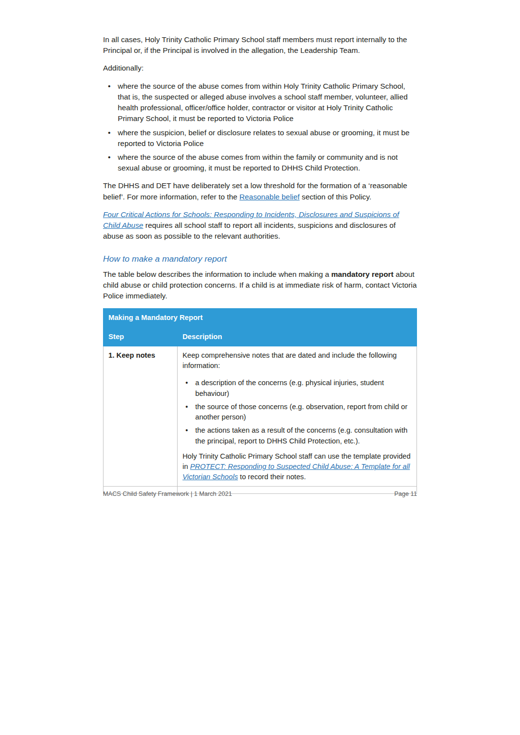In all cases, Holy Trinity Catholic Primary School staff members must report internally to the Principal or, if the Principal is involved in the allegation, the Leadership Team.
Additionally:
where the source of the abuse comes from within Holy Trinity Catholic Primary School, that is, the suspected or alleged abuse involves a school staff member, volunteer, allied health professional, officer/office holder, contractor or visitor at Holy Trinity Catholic Primary School, it must be reported to Victoria Police
where the suspicion, belief or disclosure relates to sexual abuse or grooming, it must be reported to Victoria Police
where the source of the abuse comes from within the family or community and is not sexual abuse or grooming, it must be reported to DHHS Child Protection.
The DHHS and DET have deliberately set a low threshold for the formation of a ‘reasonable belief’. For more information, refer to the Reasonable belief section of this Policy.
Four Critical Actions for Schools: Responding to Incidents, Disclosures and Suspicions of Child Abuse requires all school staff to report all incidents, suspicions and disclosures of abuse as soon as possible to the relevant authorities.
How to make a mandatory report
The table below describes the information to include when making a mandatory report about child abuse or child protection concerns. If a child is at immediate risk of harm, contact Victoria Police immediately.
| Making a Mandatory Report |
| --- |
| Step | Description |
| 1. Keep notes | Keep comprehensive notes that are dated and include the following information: a description of the concerns (e.g. physical injuries, student behaviour) the source of those concerns (e.g. observation, report from child or another person) the actions taken as a result of the concerns (e.g. consultation with the principal, report to DHHS Child Protection, etc.). Holy Trinity Catholic Primary School staff can use the template provided in PROTECT: Responding to Suspected Child Abuse: A Template for all Victorian Schools to record their notes. |
MACS Child Safety Framework | 1 March 2021 Page 11